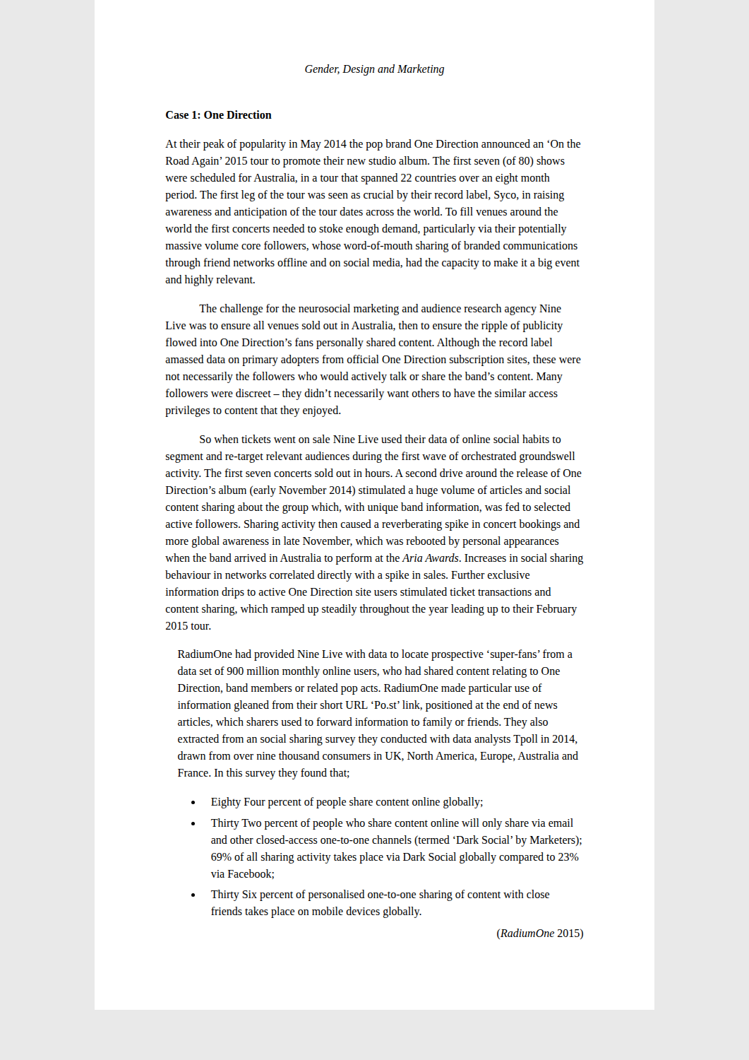Gender, Design and Marketing
Case 1: One Direction
At their peak of popularity in May 2014 the pop brand One Direction announced an ‘On the Road Again’ 2015 tour to promote their new studio album. The first seven (of 80) shows were scheduled for Australia, in a tour that spanned 22 countries over an eight month period. The first leg of the tour was seen as crucial by their record label, Syco, in raising awareness and anticipation of the tour dates across the world. To fill venues around the world the first concerts needed to stoke enough demand, particularly via their potentially massive volume core followers, whose word-of-mouth sharing of branded communications through friend networks offline and on social media, had the capacity to make it a big event and highly relevant.
The challenge for the neurosocial marketing and audience research agency Nine Live was to ensure all venues sold out in Australia, then to ensure the ripple of publicity flowed into One Direction’s fans personally shared content. Although the record label amassed data on primary adopters from official One Direction subscription sites, these were not necessarily the followers who would actively talk or share the band’s content. Many followers were discreet – they didn’t necessarily want others to have the similar access privileges to content that they enjoyed.
So when tickets went on sale Nine Live used their data of online social habits to segment and re-target relevant audiences during the first wave of orchestrated groundswell activity. The first seven concerts sold out in hours. A second drive around the release of One Direction’s album (early November 2014) stimulated a huge volume of articles and social content sharing about the group which, with unique band information, was fed to selected active followers. Sharing activity then caused a reverberating spike in concert bookings and more global awareness in late November, which was rebooted by personal appearances when the band arrived in Australia to perform at the Aria Awards. Increases in social sharing behaviour in networks correlated directly with a spike in sales. Further exclusive information drips to active One Direction site users stimulated ticket transactions and content sharing, which ramped up steadily throughout the year leading up to their February 2015 tour.
RadiumOne had provided Nine Live with data to locate prospective ‘super-fans’ from a data set of 900 million monthly online users, who had shared content relating to One Direction, band members or related pop acts. RadiumOne made particular use of information gleaned from their short URL ‘Po.st’ link, positioned at the end of news articles, which sharers used to forward information to family or friends. They also extracted from an social sharing survey they conducted with data analysts Tpoll in 2014, drawn from over nine thousand consumers in UK, North America, Europe, Australia and France. In this survey they found that;
Eighty Four percent of people share content online globally;
Thirty Two percent of people who share content online will only share via email and other closed-access one-to-one channels (termed ‘Dark Social’ by Marketers); 69% of all sharing activity takes place via Dark Social globally compared to 23% via Facebook;
Thirty Six percent of personalised one-to-one sharing of content with close friends takes place on mobile devices globally.
(RadiumOne 2015)